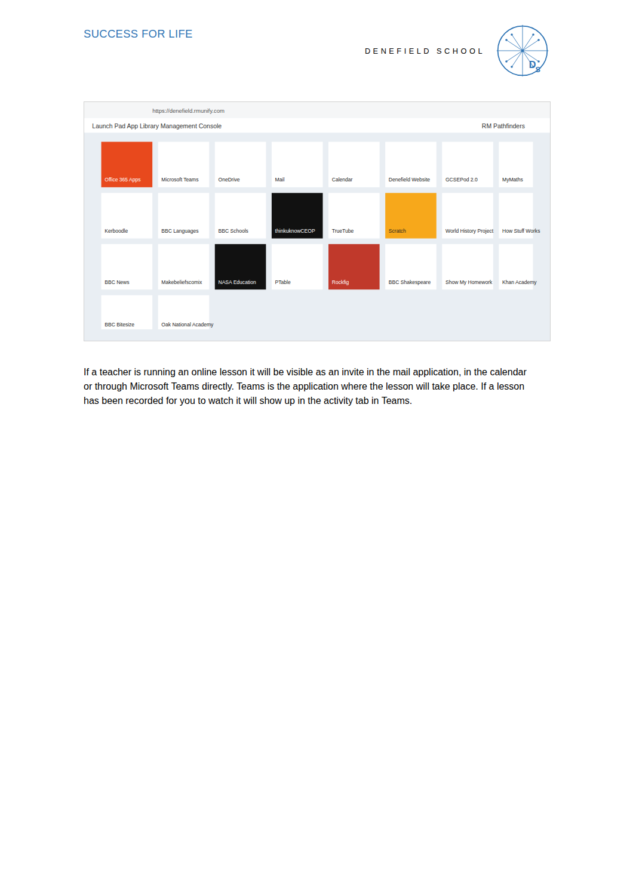SUCCESS FOR LIFE
DENEFIELD SCHOOL D S
If a teacher is running an online lesson it will be visible as an invite in the mail application, in the calendar or through Microsoft Teams directly. Teams is the application where the lesson will take place. If a lesson has been recorded for you to watch it will show up in the activity tab in Teams.